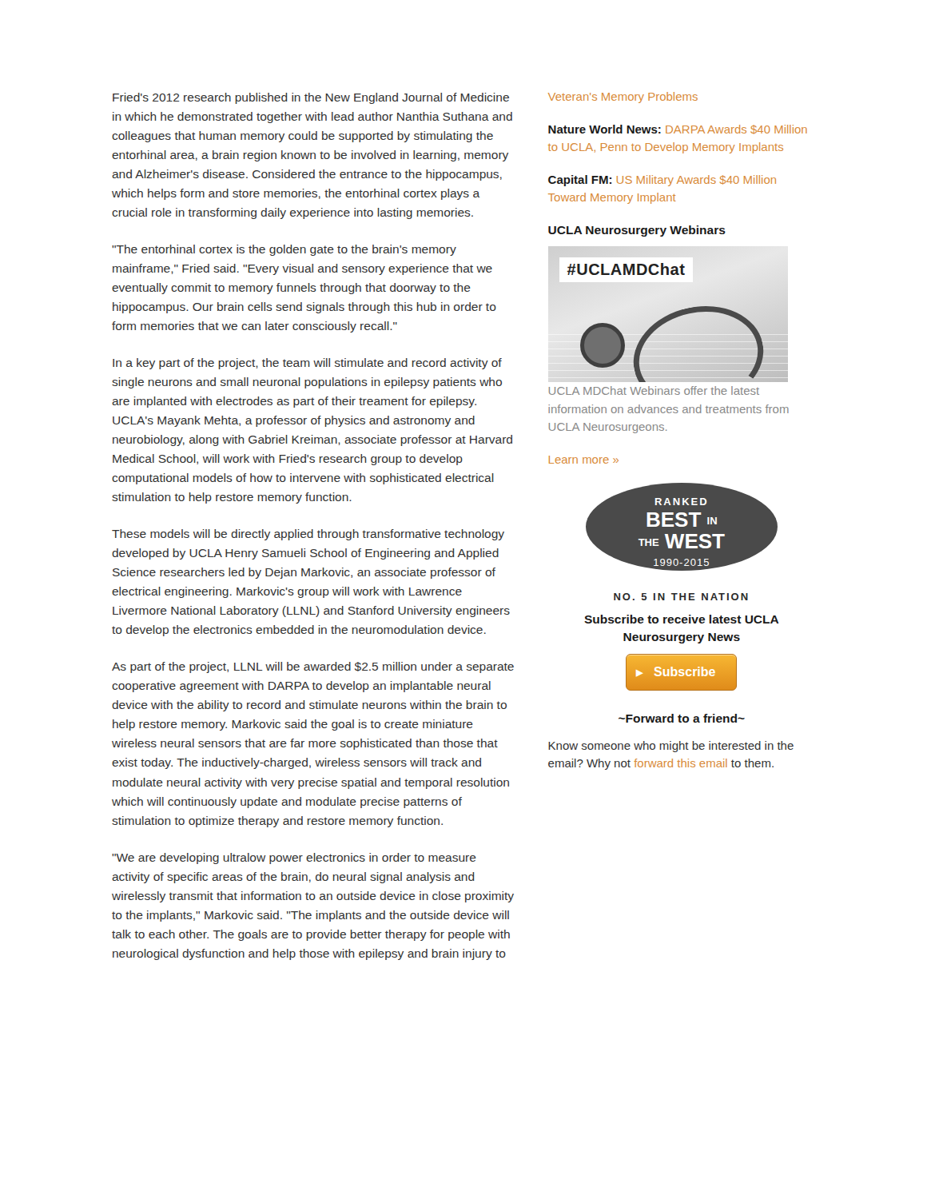Fried's 2012 research published in the New England Journal of Medicine in which he demonstrated together with lead author Nanthia Suthana and colleagues that human memory could be supported by stimulating the entorhinal area, a brain region known to be involved in learning, memory and Alzheimer's disease. Considered the entrance to the hippocampus, which helps form and store memories, the entorhinal cortex plays a crucial role in transforming daily experience into lasting memories.
"The entorhinal cortex is the golden gate to the brain's memory mainframe," Fried said. "Every visual and sensory experience that we eventually commit to memory funnels through that doorway to the hippocampus. Our brain cells send signals through this hub in order to form memories that we can later consciously recall."
In a key part of the project, the team will stimulate and record activity of single neurons and small neuronal populations in epilepsy patients who are implanted with electrodes as part of their treament for epilepsy. UCLA's Mayank Mehta, a professor of physics and astronomy and neurobiology, along with Gabriel Kreiman, associate professor at Harvard Medical School, will work with Fried's research group to develop computational models of how to intervene with sophisticated electrical stimulation to help restore memory function.
These models will be directly applied through transformative technology developed by UCLA Henry Samueli School of Engineering and Applied Science researchers led by Dejan Markovic, an associate professor of electrical engineering. Markovic's group will work with Lawrence Livermore National Laboratory (LLNL) and Stanford University engineers to develop the electronics embedded in the neuromodulation device.
As part of the project, LLNL will be awarded $2.5 million under a separate cooperative agreement with DARPA to develop an implantable neural device with the ability to record and stimulate neurons within the brain to help restore memory. Markovic said the goal is to create miniature wireless neural sensors that are far more sophisticated than those that exist today. The inductively-charged, wireless sensors will track and modulate neural activity with very precise spatial and temporal resolution which will continuously update and modulate precise patterns of stimulation to optimize therapy and restore memory function.
"We are developing ultralow power electronics in order to measure activity of specific areas of the brain, do neural signal analysis and wirelessly transmit that information to an outside device in close proximity to the implants," Markovic said. "The implants and the outside device will talk to each other. The goals are to provide better therapy for people with neurological dysfunction and help those with epilepsy and brain injury to
Veteran's Memory Problems
Nature World News: DARPA Awards $40 Million to UCLA, Penn to Develop Memory Implants
Capital FM: US Military Awards $40 Million Toward Memory Implant
UCLA Neurosurgery Webinars
#UCLAMDChat
UCLA MDChat Webinars offer the latest information on advances and treatments from UCLA Neurosurgeons.
Learn more »
RANKED
BEST IN
THE WEST
1990-2015
NO. 5 IN THE NATION
Subscribe to receive latest UCLA Neurosurgery News
Subscribe
~Forward to a friend~
Know someone who might be interested in the email? Why not forward this email to them.